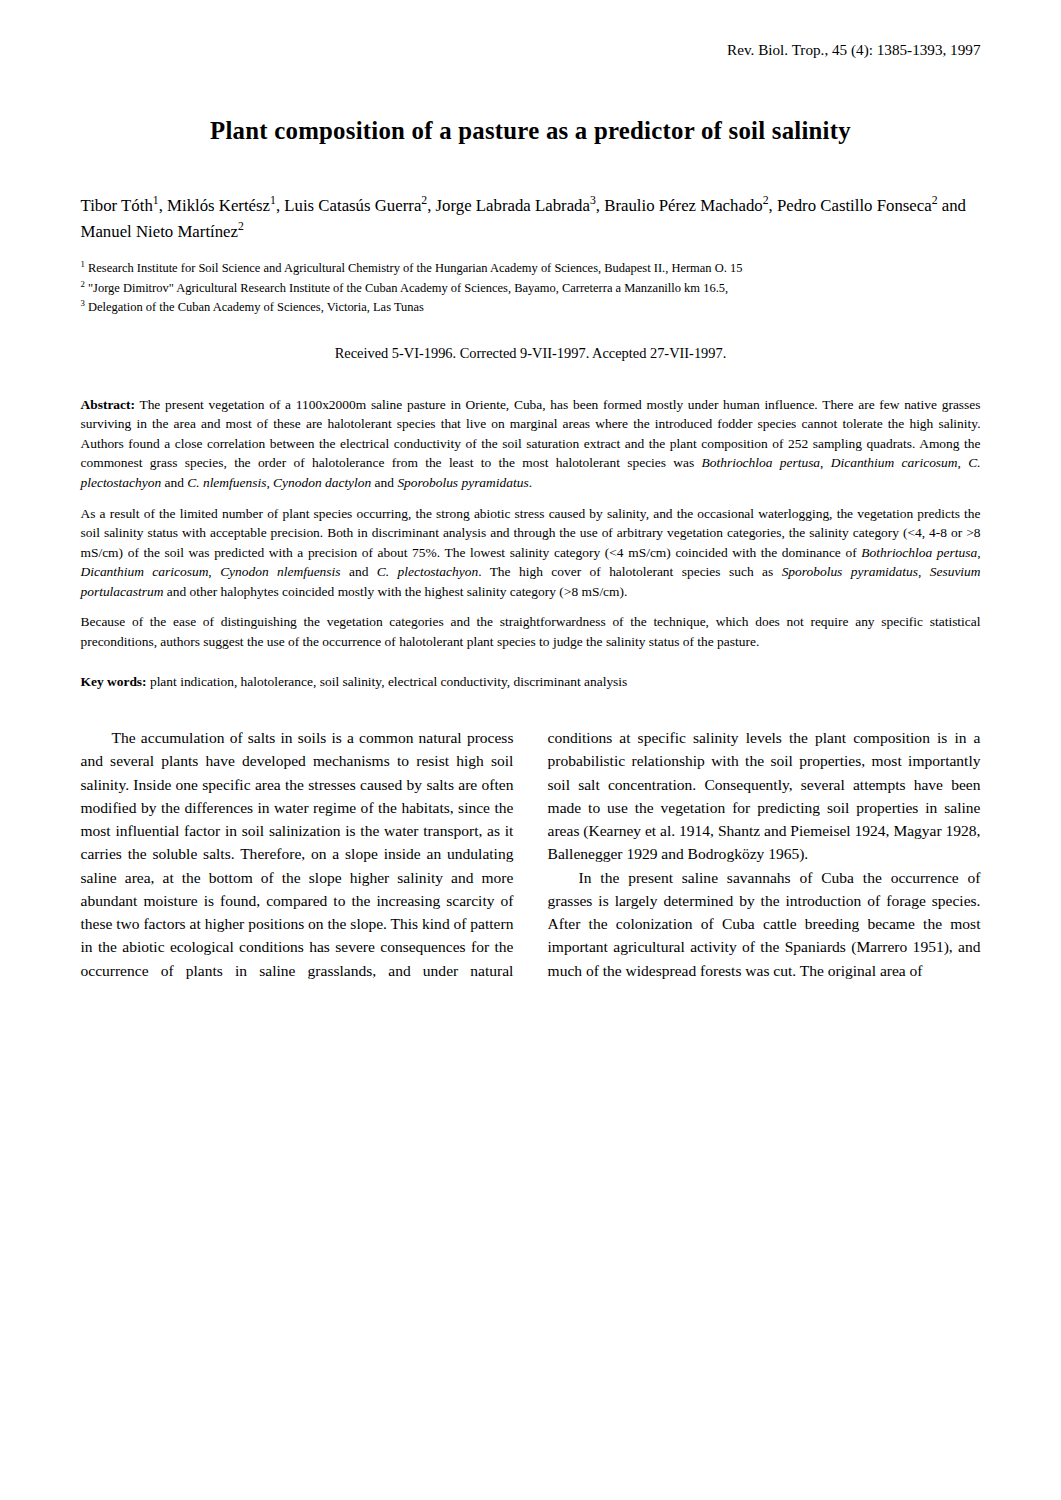Rev. Biol. Trop., 45 (4): 1385-1393, 1997
Plant composition of a pasture as a predictor of soil salinity
Tibor Tóth1, Miklós Kertész1, Luis Catasús Guerra2, Jorge Labrada Labrada3, Braulio Pérez Machado2, Pedro Castillo Fonseca2 and Manuel Nieto Martínez2
1 Research Institute for Soil Science and Agricultural Chemistry of the Hungarian Academy of Sciences, Budapest II., Herman O. 15
2 "Jorge Dimitrov" Agricultural Research Institute of the Cuban Academy of Sciences, Bayamo, Carreterra a Manzanillo km 16.5,
3 Delegation of the Cuban Academy of Sciences, Victoria, Las Tunas
Received 5-VI-1996. Corrected 9-VII-1997. Accepted 27-VII-1997.
Abstract: The present vegetation of a 1100x2000m saline pasture in Oriente, Cuba, has been formed mostly under human influence. There are few native grasses surviving in the area and most of these are halotolerant species that live on marginal areas where the introduced fodder species cannot tolerate the high salinity. Authors found a close correlation between the electrical conductivity of the soil saturation extract and the plant composition of 252 sampling quadrats. Among the commonest grass species, the order of halotolerance from the least to the most halotolerant species was Bothriochloa pertusa, Dicanthium caricosum, C. plectostachyon and C. nlemfuensis, Cynodon dactylon and Sporobolus pyramidatus.
As a result of the limited number of plant species occurring, the strong abiotic stress caused by salinity, and the occasional waterlogging, the vegetation predicts the soil salinity status with acceptable precision. Both in discriminant analysis and through the use of arbitrary vegetation categories, the salinity category (<4, 4-8 or >8 mS/cm) of the soil was predicted with a precision of about 75%. The lowest salinity category (<4 mS/cm) coincided with the dominance of Bothriochloa pertusa, Dicanthium caricosum, Cynodon nlemfuensis and C. plectostachyon. The high cover of halotolerant species such as Sporobolus pyramidatus, Sesuvium portulacastrum and other halophytes coincided mostly with the highest salinity category (>8 mS/cm).
Because of the ease of distinguishing the vegetation categories and the straightforwardness of the technique, which does not require any specific statistical preconditions, authors suggest the use of the occurrence of halotolerant plant species to judge the salinity status of the pasture.
Key words: plant indication, halotolerance, soil salinity, electrical conductivity, discriminant analysis
The accumulation of salts in soils is a common natural process and several plants have developed mechanisms to resist high soil salinity. Inside one specific area the stresses caused by salts are often modified by the differences in water regime of the habitats, since the most influential factor in soil salinization is the water transport, as it carries the soluble salts. Therefore, on a slope inside an undulating saline area, at the bottom of the slope higher salinity and more abundant moisture is found, compared to the increasing scarcity of these two factors at higher positions on the slope. This kind of pattern in the abiotic ecological conditions has severe consequences for the occurrence of plants in saline grasslands, and under natural conditions at specific salinity levels the plant composition is in a probabilistic relationship with the soil properties, most importantly soil salt concentration. Consequently, several attempts have been made to use the vegetation for predicting soil properties in saline areas (Kearney et al. 1914, Shantz and Piemeisel 1924, Magyar 1928, Ballenegger 1929 and Bodrogközy 1965).
In the present saline savannahs of Cuba the occurrence of grasses is largely determined by the introduction of forage species. After the colonization of Cuba cattle breeding became the most important agricultural activity of the Spaniards (Marrero 1951), and much of the widespread forests was cut. The original area of